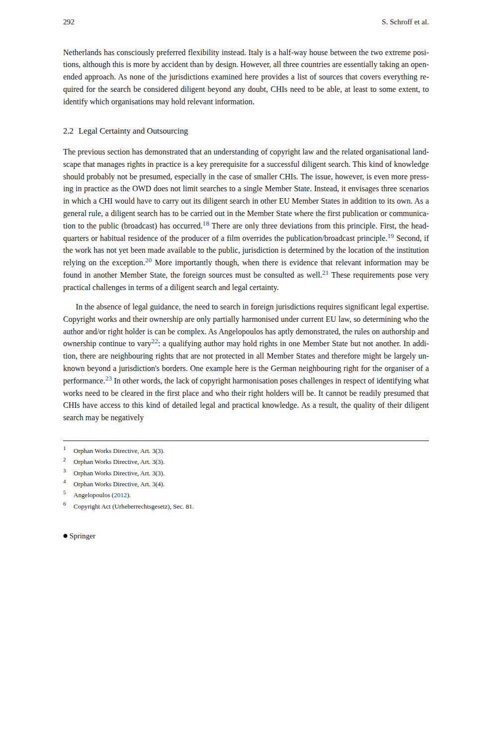292 S. Schroff et al.
Netherlands has consciously preferred flexibility instead. Italy is a half-way house between the two extreme positions, although this is more by accident than by design. However, all three countries are essentially taking an open-ended approach. As none of the jurisdictions examined here provides a list of sources that covers everything required for the search be considered diligent beyond any doubt, CHIs need to be able, at least to some extent, to identify which organisations may hold relevant information.
2.2 Legal Certainty and Outsourcing
The previous section has demonstrated that an understanding of copyright law and the related organisational landscape that manages rights in practice is a key prerequisite for a successful diligent search. This kind of knowledge should probably not be presumed, especially in the case of smaller CHIs. The issue, however, is even more pressing in practice as the OWD does not limit searches to a single Member State. Instead, it envisages three scenarios in which a CHI would have to carry out its diligent search in other EU Member States in addition to its own. As a general rule, a diligent search has to be carried out in the Member State where the first publication or communication to the public (broadcast) has occurred.18 There are only three deviations from this principle. First, the headquarters or habitual residence of the producer of a film overrides the publication/broadcast principle.19 Second, if the work has not yet been made available to the public, jurisdiction is determined by the location of the institution relying on the exception.20 More importantly though, when there is evidence that relevant information may be found in another Member State, the foreign sources must be consulted as well.21 These requirements pose very practical challenges in terms of a diligent search and legal certainty.
In the absence of legal guidance, the need to search in foreign jurisdictions requires significant legal expertise. Copyright works and their ownership are only partially harmonised under current EU law, so determining who the author and/or right holder is can be complex. As Angelopoulos has aptly demonstrated, the rules on authorship and ownership continue to vary22: a qualifying author may hold rights in one Member State but not another. In addition, there are neighbouring rights that are not protected in all Member States and therefore might be largely unknown beyond a jurisdiction's borders. One example here is the German neighbouring right for the organiser of a performance.23 In other words, the lack of copyright harmonisation poses challenges in respect of identifying what works need to be cleared in the first place and who their right holders will be. It cannot be readily presumed that CHIs have access to this kind of detailed legal and practical knowledge. As a result, the quality of their diligent search may be negatively
Orphan Works Directive, Art. 3(3).
Orphan Works Directive, Art. 3(3).
Orphan Works Directive, Art. 3(3).
Orphan Works Directive, Art. 3(4).
Angelopoulos (2012).
Copyright Act (Urheberrechtsgesetz), Sec. 81.
Springer